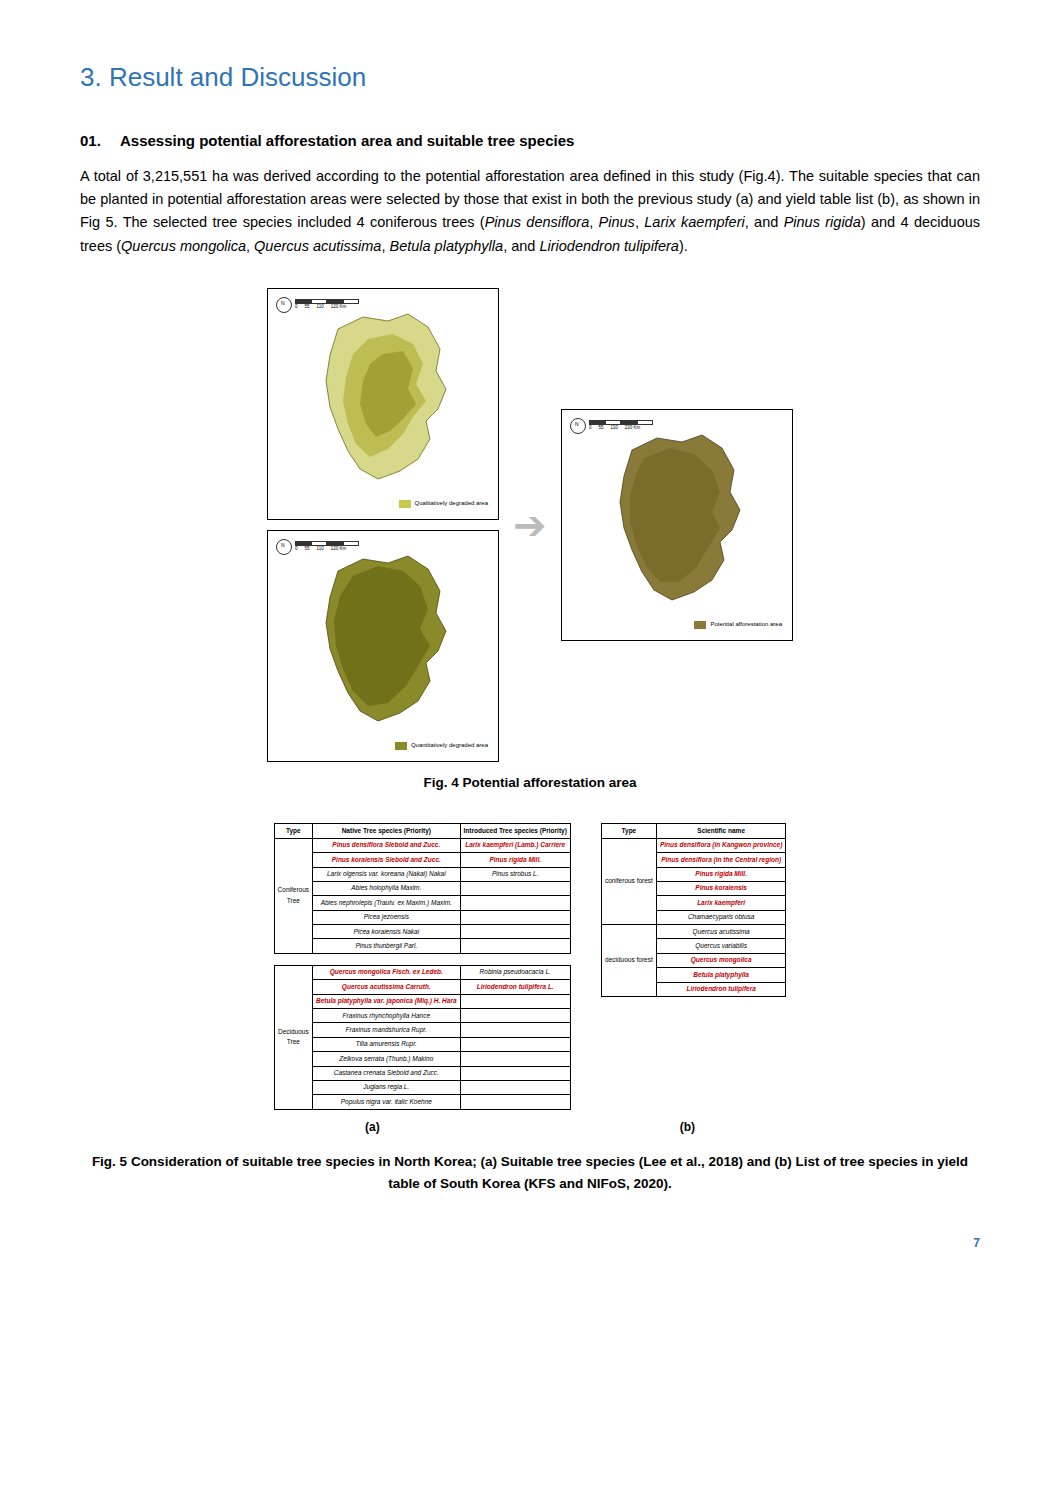3. Result and Discussion
01. Assessing potential afforestation area and suitable tree species
A total of 3,215,551 ha was derived according to the potential afforestation area defined in this study (Fig.4). The suitable species that can be planted in potential afforestation areas were selected by those that exist in both the previous study (a) and yield table list (b), as shown in Fig 5. The selected tree species included 4 coniferous trees (Pinus densiflora, Pinus, Larix kaempferi, and Pinus rigida) and 4 deciduous trees (Quercus mongolica, Quercus acutissima, Betula platyphylla, and Liriodendron tulipifera).
055110120 Km
Qualitatively degraded area
055110120 Km
Quantitatively degraded area
➔
055110220 Km
Potential afforestation area
Fig. 4 Potential afforestation area
| Type | Native Tree species (Priority) | Introduced Tree species (Priority) |
| --- | --- | --- |
| Coniferous Tree | Pinus densiflora Siebold and Zucc. | Larix kaempferi (Lamb.) Carriere |
| Pinus koraiensis Siebold and Zucc. | Pinus rigida Mill. |
| Larix olgensis var. koreana (Nakai) Nakai | Pinus strobus L. |
| Abies holophylla Maxim. | |
| Abies nephrolepis (Trautv. ex Maxim.) Maxim. | |
| Picea jezoensis | |
| Picea koraiensis Nakai | |
| Pinus thunbergii Parl. | |
| Deciduous Tree | Quercus mongolica Fisch. ex Ledeb. | Robinia pseudoacacia L. |
| Quercus acutissima Carruth. | Liriodendron tulipifera L. |
| Betula platyphylla var. japonica (Miq.) H. Hara | |
| Fraxinus rhynchophylla Hance | |
| Fraxinus mandshurica Rupr. | |
| Tilia amurensis Rupr. | |
| Zelkova serrata (Thunb.) Makino | |
| Castanea crenata Siebold and Zucc. | |
| Juglans regia L. | |
| Populus nigra var. italic Koehne | |
| Type | Scientific name |
| --- | --- |
| coniferous forest | Pinus densiflora (in Kangwon province) |
| Pinus densiflora (in the Central region) |
| Pinus rigida Mill. |
| Pinus koraiensis |
| Larix kaempferi |
| Chamaecyparis obtusa |
| deciduous forest | Quercus acutissima |
| Quercus variabilis |
| Quercus mongolica |
| Betula platyphylla |
| Liriodendron tulipifera |
(a) (b)
Fig. 5 Consideration of suitable tree species in North Korea; (a) Suitable tree species (Lee et al., 2018) and (b) List of tree species in yield table of South Korea (KFS and NIFoS, 2020).
7